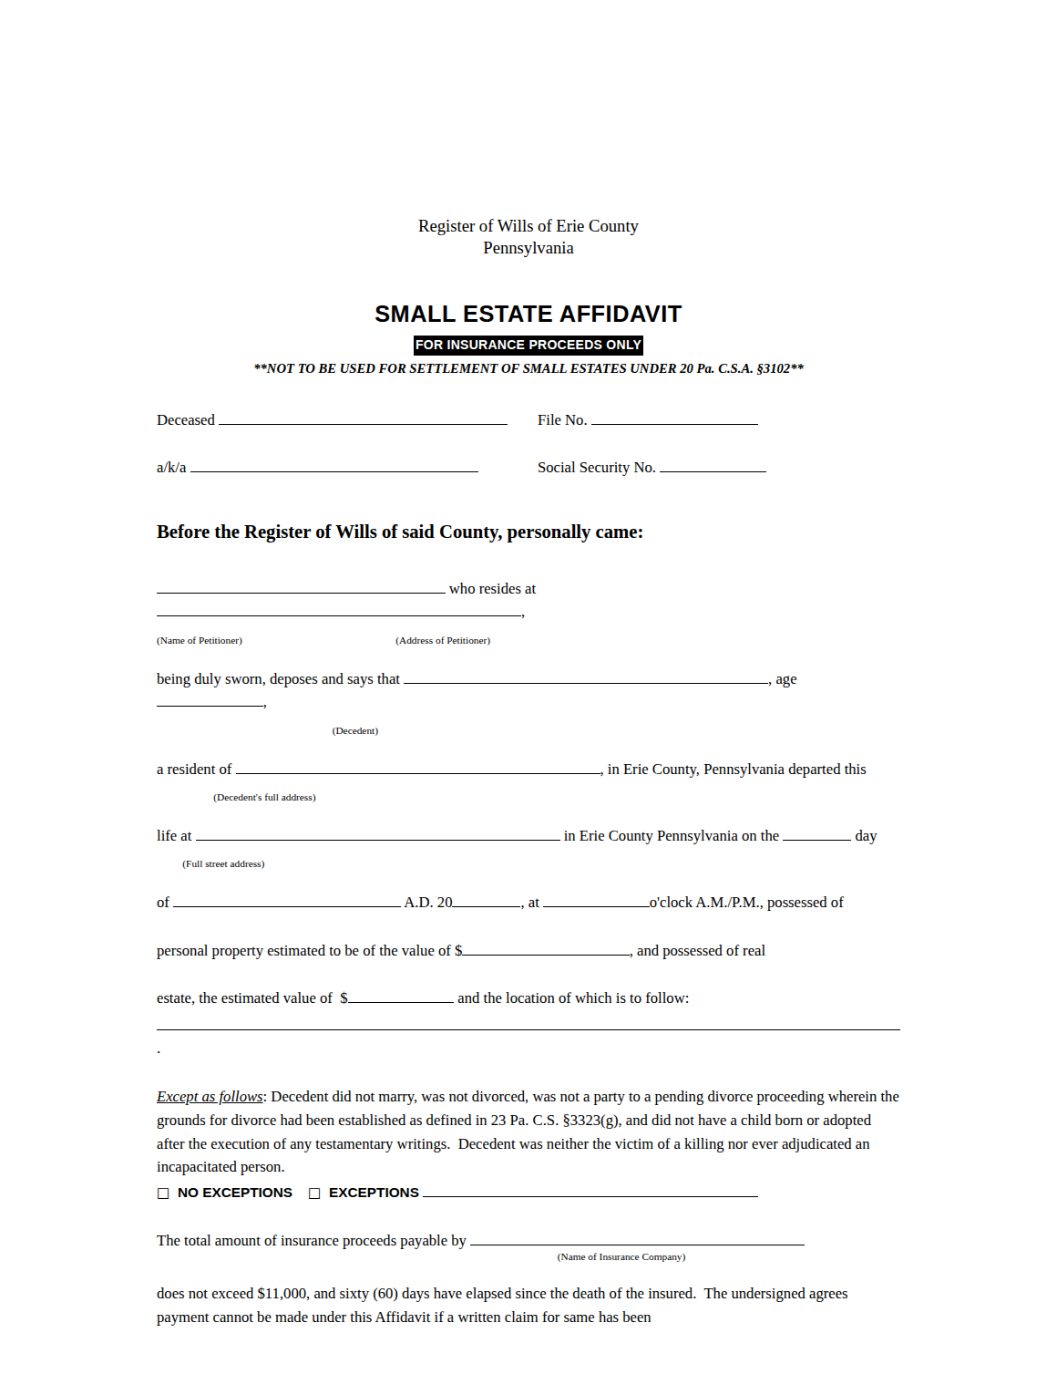Register of Wills of Erie County
Pennsylvania
SMALL ESTATE AFFIDAVIT
FOR INSURANCE PROCEEDS ONLY
**NOT TO BE USED FOR SETTLEMENT OF SMALL ESTATES UNDER 20 Pa. C.S.A. §3102**
Deceased
File No.
a/k/a
Social Security No.
Before the Register of Wills of said County, personally came:
who resides at ,
(Name of Petitioner) (Address of Petitioner)
being duly sworn, deposes and says that , age ,
(Decedent)
a resident of , in Erie County, Pennsylvania departed this
(Decedent's full address)
life at in Erie County Pennsylvania on the day
(Full street address)
of A.D. 20 , at o'clock A.M./P.M., possessed of
personal property estimated to be of the value of $ , and possessed of real
estate, the estimated value of $ and the location of which is to follow:
.
Except as follows: Decedent did not marry, was not divorced, was not a party to a pending divorce proceeding wherein the grounds for divorce had been established as defined in 23 Pa. C.S. §3323(g), and did not have a child born or adopted after the execution of any testamentary writings. Decedent was neither the victim of a killing nor ever adjudicated an incapacitated person.
□ NO EXCEPTIONS □ EXCEPTIONS
The total amount of insurance proceeds payable by
(Name of Insurance Company)
does not exceed $11,000, and sixty (60) days have elapsed since the death of the insured. The undersigned agrees payment cannot be made under this Affidavit if a written claim for same has been